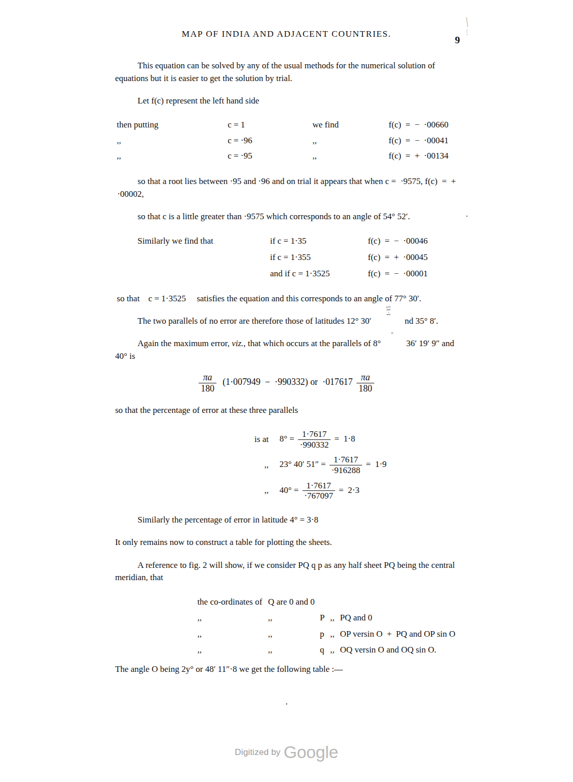\ ⋮
Map of India and Adjacent Countries.
9
This equation can be solved by any of the usual methods for the numerical solution of equations but it is easier to get the solution by trial.
Let f(c) represent the left hand side
| then putting | c = 1 | we find | f(c) = − ·00660 |
| ,, | c = ·96 | ,, | f(c) = − ·00041 |
| ,, | c = ·95 | ,, | f(c) = + ·00134 |
so that a root lies between ·95 and ·96 and on trial it appears that when c = ·9575, f(c) = + ·00002,
so that c is a little greater than ·9575 which corresponds to an angle of 54° 52′. ·
| Similarly we find that | if c = 1·35 | f(c) = − ·00046 |
| | if c = 1·355 | f(c) = + ·00045 |
| | and if c = 1·3525 | f(c) = − ·00001 |
so that c = 1·3525 satisfies the equation and this corresponds to an angle of 77° 30′.
The two parallels of no error are therefore those of latitudes 12° 30′1·15nd 35° 8′.
Again the maximum error, viz., that which occurs at the parallels of 8°°36′ 19′ 9″ and 40° is
πa 180 (1·007949 − ·990332) or ·017617 πa 180
so that the percentage of error at these three parallels
| is at | 8° = 1·7617 ·990332 = 1·8 |
| ,, | 23° 40′ 51″ = 1·7617 ·916288 = 1·9 |
| ,, | 40° = 1·7617 ·767097 = 2·3 |
Similarly the percentage of error in latitude 4° = 3·8
It only remains now to construct a table for plotting the sheets.
A reference to fig. 2 will show, if we consider PQ q p as any half sheet PQ being the central meridian, that
| the co-ordinates of | Q are 0 and 0 | | | |
| ,, | ,, | P | ,, | PQ and 0 |
| ,, | ,, | p | ,, | OP versin O + PQ and OP sin O |
| ,, | ,, | q | ,, | OQ versin O and OQ sin O. |
The angle O being 2y° or 48′ 11″·8 we get the following table :—
·
Digitized by Google